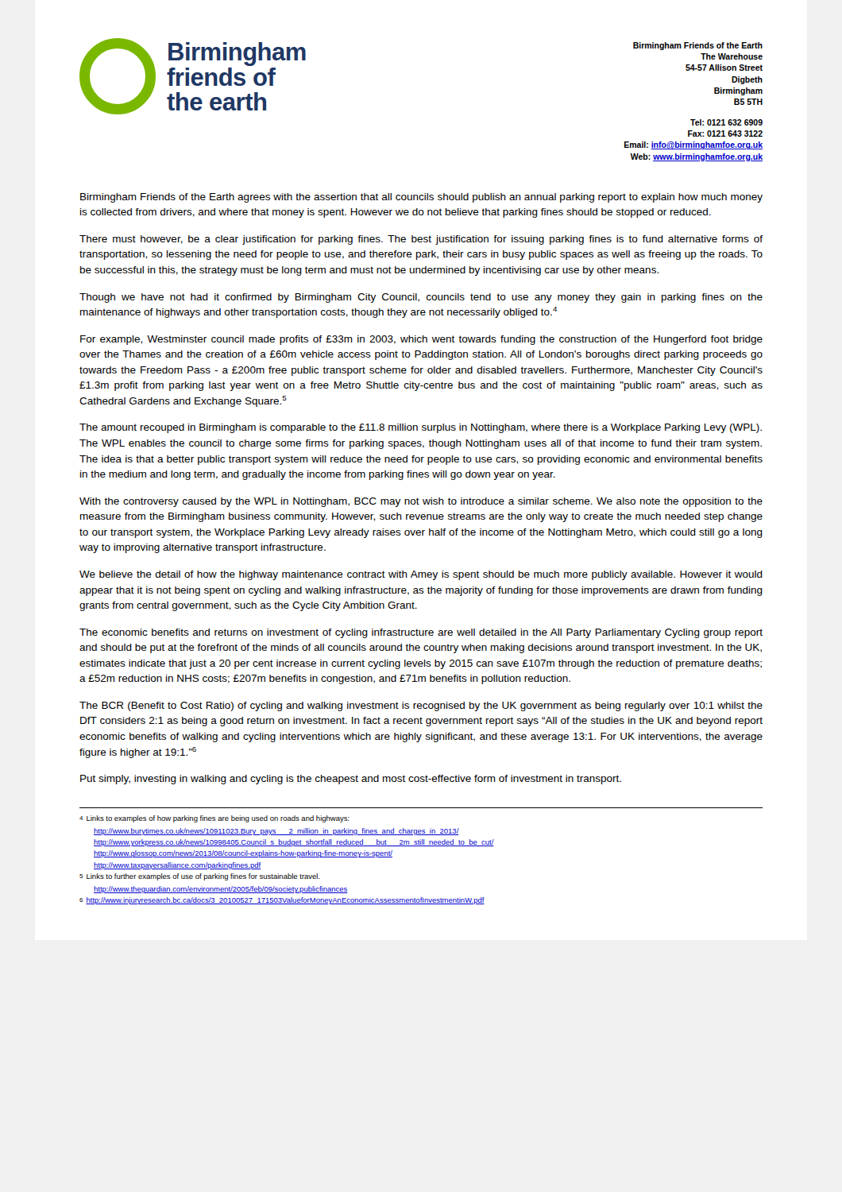Birmingham friends of the earth
Birmingham Friends of the Earth
The Warehouse
54-57 Allison Street
Digbeth
Birmingham
B5 5TH
Tel: 0121 632 6909
Fax: 0121 643 3122
Email: info@birminghamfoe.org.uk
Web: www.birminghamfoe.org.uk
Birmingham Friends of the Earth agrees with the assertion that all councils should publish an annual parking report to explain how much money is collected from drivers, and where that money is spent. However we do not believe that parking fines should be stopped or reduced.
There must however, be a clear justification for parking fines. The best justification for issuing parking fines is to fund alternative forms of transportation, so lessening the need for people to use, and therefore park, their cars in busy public spaces as well as freeing up the roads. To be successful in this, the strategy must be long term and must not be undermined by incentivising car use by other means.
Though we have not had it confirmed by Birmingham City Council, councils tend to use any money they gain in parking fines on the maintenance of highways and other transportation costs, though they are not necessarily obliged to.4
For example, Westminster council made profits of £33m in 2003, which went towards funding the construction of the Hungerford foot bridge over the Thames and the creation of a £60m vehicle access point to Paddington station. All of London's boroughs direct parking proceeds go towards the Freedom Pass - a £200m free public transport scheme for older and disabled travellers. Furthermore, Manchester City Council's £1.3m profit from parking last year went on a free Metro Shuttle city-centre bus and the cost of maintaining "public roam" areas, such as Cathedral Gardens and Exchange Square.5
The amount recouped in Birmingham is comparable to the £11.8 million surplus in Nottingham, where there is a Workplace Parking Levy (WPL). The WPL enables the council to charge some firms for parking spaces, though Nottingham uses all of that income to fund their tram system. The idea is that a better public transport system will reduce the need for people to use cars, so providing economic and environmental benefits in the medium and long term, and gradually the income from parking fines will go down year on year.
With the controversy caused by the WPL in Nottingham, BCC may not wish to introduce a similar scheme. We also note the opposition to the measure from the Birmingham business community. However, such revenue streams are the only way to create the much needed step change to our transport system, the Workplace Parking Levy already raises over half of the income of the Nottingham Metro, which could still go a long way to improving alternative transport infrastructure.
We believe the detail of how the highway maintenance contract with Amey is spent should be much more publicly available. However it would appear that it is not being spent on cycling and walking infrastructure, as the majority of funding for those improvements are drawn from funding grants from central government, such as the Cycle City Ambition Grant.
The economic benefits and returns on investment of cycling infrastructure are well detailed in the All Party Parliamentary Cycling group report and should be put at the forefront of the minds of all councils around the country when making decisions around transport investment. In the UK, estimates indicate that just a 20 per cent increase in current cycling levels by 2015 can save £107m through the reduction of premature deaths; a £52m reduction in NHS costs; £207m benefits in congestion, and £71m benefits in pollution reduction.
The BCR (Benefit to Cost Ratio) of cycling and walking investment is recognised by the UK government as being regularly over 10:1 whilst the DfT considers 2:1 as being a good return on investment. In fact a recent government report says “All of the studies in the UK and beyond report economic benefits of walking and cycling interventions which are highly significant, and these average 13:1. For UK interventions, the average figure is higher at 19:1.”6
Put simply, investing in walking and cycling is the cheapest and most cost-effective form of investment in transport.
4
Links to examples of how parking fines are being used on roads and highways:
http://www.burytimes.co.uk/news/10911023.Bury_pays___2_million_in_parking_fines_and_charges_in_2013/
http://www.yorkpress.co.uk/news/10998405.Council_s_budget_shortfall_reduced___but___2m_still_needed_to_be_cut/
http://www.glossop.com/news/2013/08/council-explains-how-parking-fine-money-is-spent/
http://www.taxpayersalliance.com/parkingfines.pdf
5
Links to further examples of use of parking fines for sustainable travel.
http://www.theguardian.com/environment/2005/feb/09/society.publicfinances
6
http://www.injuryresearch.bc.ca/docs/3_20100527_171503ValueforMoneyAnEconomicAssessmentofInvestmentinW.pdf